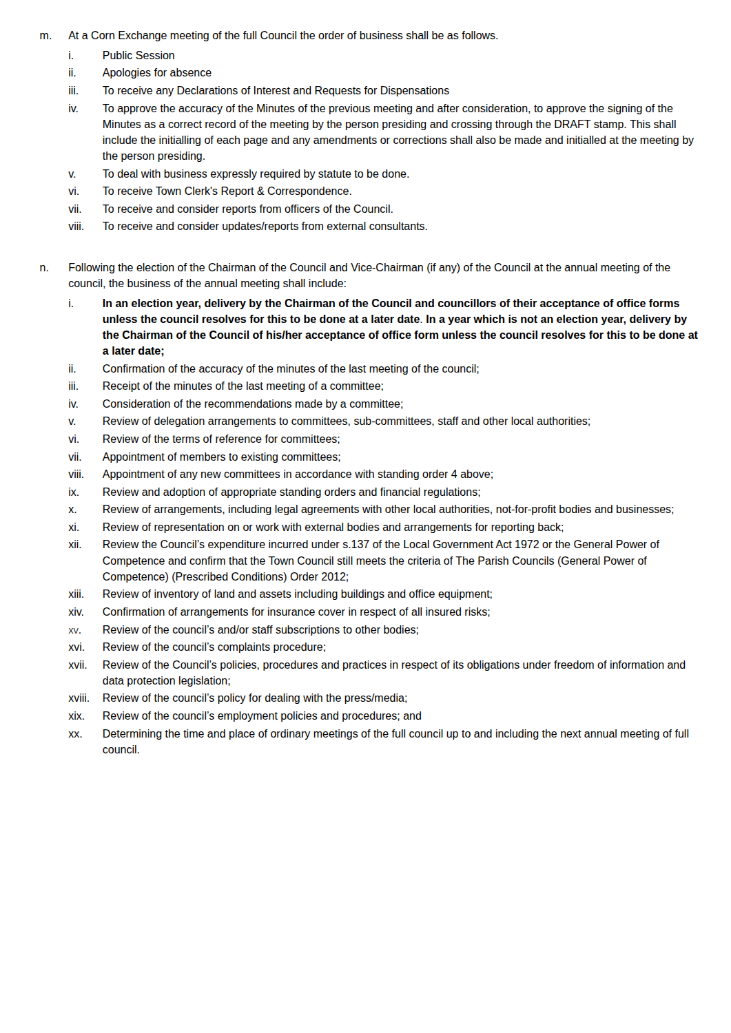m.
At a Corn Exchange meeting of the full Council the order of business shall be as follows.
i. Public Session
ii. Apologies for absence
iii. To receive any Declarations of Interest and Requests for Dispensations
iv. To approve the accuracy of the Minutes of the previous meeting and after consideration, to approve the signing of the Minutes as a correct record of the meeting by the person presiding and crossing through the DRAFT stamp. This shall include the initialling of each page and any amendments or corrections shall also be made and initialled at the meeting by the person presiding.
v. To deal with business expressly required by statute to be done.
vi. To receive Town Clerk's Report & Correspondence.
vii. To receive and consider reports from officers of the Council.
viii. To receive and consider updates/reports from external consultants.
n.
Following the election of the Chairman of the Council and Vice-Chairman (if any) of the Council at the annual meeting of the council, the business of the annual meeting shall include:
i. In an election year, delivery by the Chairman of the Council and councillors of their acceptance of office forms unless the council resolves for this to be done at a later date. In a year which is not an election year, delivery by the Chairman of the Council of his/her acceptance of office form unless the council resolves for this to be done at a later date;
ii. Confirmation of the accuracy of the minutes of the last meeting of the council;
iii. Receipt of the minutes of the last meeting of a committee;
iv. Consideration of the recommendations made by a committee;
v. Review of delegation arrangements to committees, sub-committees, staff and other local authorities;
vi. Review of the terms of reference for committees;
vii. Appointment of members to existing committees;
viii. Appointment of any new committees in accordance with standing order 4 above;
ix. Review and adoption of appropriate standing orders and financial regulations;
x. Review of arrangements, including legal agreements with other local authorities, not-for-profit bodies and businesses;
xi. Review of representation on or work with external bodies and arrangements for reporting back;
xii. Review the Council’s expenditure incurred under s.137 of the Local Government Act 1972 or the General Power of Competence and confirm that the Town Council still meets the criteria of The Parish Councils (General Power of Competence) (Prescribed Conditions) Order 2012;
xiii. Review of inventory of land and assets including buildings and office equipment;
xiv. Confirmation of arrangements for insurance cover in respect of all insured risks;
xv. Review of the council’s and/or staff subscriptions to other bodies;
xvi. Review of the council’s complaints procedure;
xvii. Review of the Council’s policies, procedures and practices in respect of its obligations under freedom of information and data protection legislation;
xviii. Review of the council’s policy for dealing with the press/media;
xix. Review of the council’s employment policies and procedures; and
xx. Determining the time and place of ordinary meetings of the full council up to and including the next annual meeting of full council.